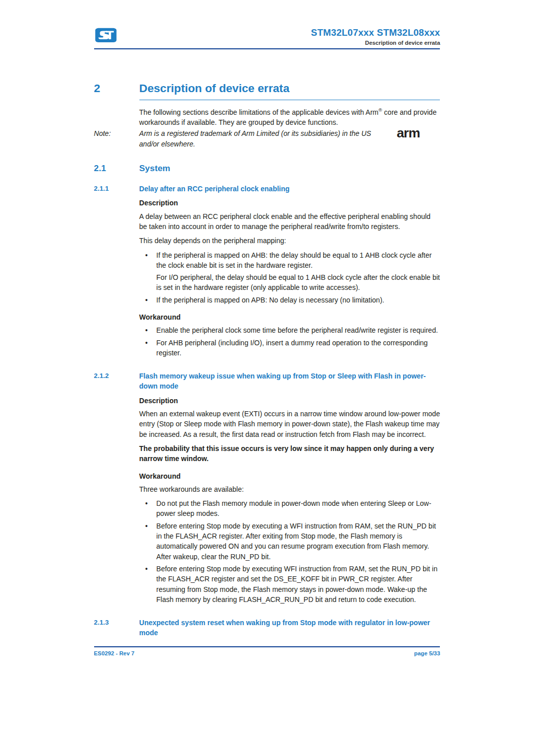STM32L07xxx STM32L08xxx
Description of device errata
2
Description of device errata
The following sections describe limitations of the applicable devices with Arm® core and provide workarounds if available. They are grouped by device functions.
Note:
arm
Arm is a registered trademark of Arm Limited (or its subsidiaries) in the US and/or elsewhere.
2.1
System
2.1.1
Delay after an RCC peripheral clock enabling
Description
A delay between an RCC peripheral clock enable and the effective peripheral enabling should be taken into account in order to manage the peripheral read/write from/to registers.
This delay depends on the peripheral mapping:
If the peripheral is mapped on AHB: the delay should be equal to 1 AHB clock cycle after the clock enable bit is set in the hardware register.
For I/O peripheral, the delay should be equal to 1 AHB clock cycle after the clock enable bit is set in the hardware register (only applicable to write accesses).
If the peripheral is mapped on APB: No delay is necessary (no limitation).
Workaround
Enable the peripheral clock some time before the peripheral read/write register is required.
For AHB peripheral (including I/O), insert a dummy read operation to the corresponding register.
2.1.2
Flash memory wakeup issue when waking up from Stop or Sleep with Flash in power-down mode
Description
When an external wakeup event (EXTI) occurs in a narrow time window around low-power mode entry (Stop or Sleep mode with Flash memory in power-down state), the Flash wakeup time may be increased. As a result, the first data read or instruction fetch from Flash may be incorrect.
The probability that this issue occurs is very low since it may happen only during a very narrow time window.
Workaround
Three workarounds are available:
Do not put the Flash memory module in power-down mode when entering Sleep or Low-power sleep modes.
Before entering Stop mode by executing a WFI instruction from RAM, set the RUN_PD bit in the FLASH_ACR register. After exiting from Stop mode, the Flash memory is automatically powered ON and you can resume program execution from Flash memory. After wakeup, clear the RUN_PD bit.
Before entering Stop mode by executing WFI instruction from RAM, set the RUN_PD bit in the FLASH_ACR register and set the DS_EE_KOFF bit in PWR_CR register. After resuming from Stop mode, the Flash memory stays in power-down mode. Wake-up the Flash memory by clearing FLASH_ACR_RUN_PD bit and return to code execution.
2.1.3
Unexpected system reset when waking up from Stop mode with regulator in low-power mode
ES0292 - Rev 7
page 5/33